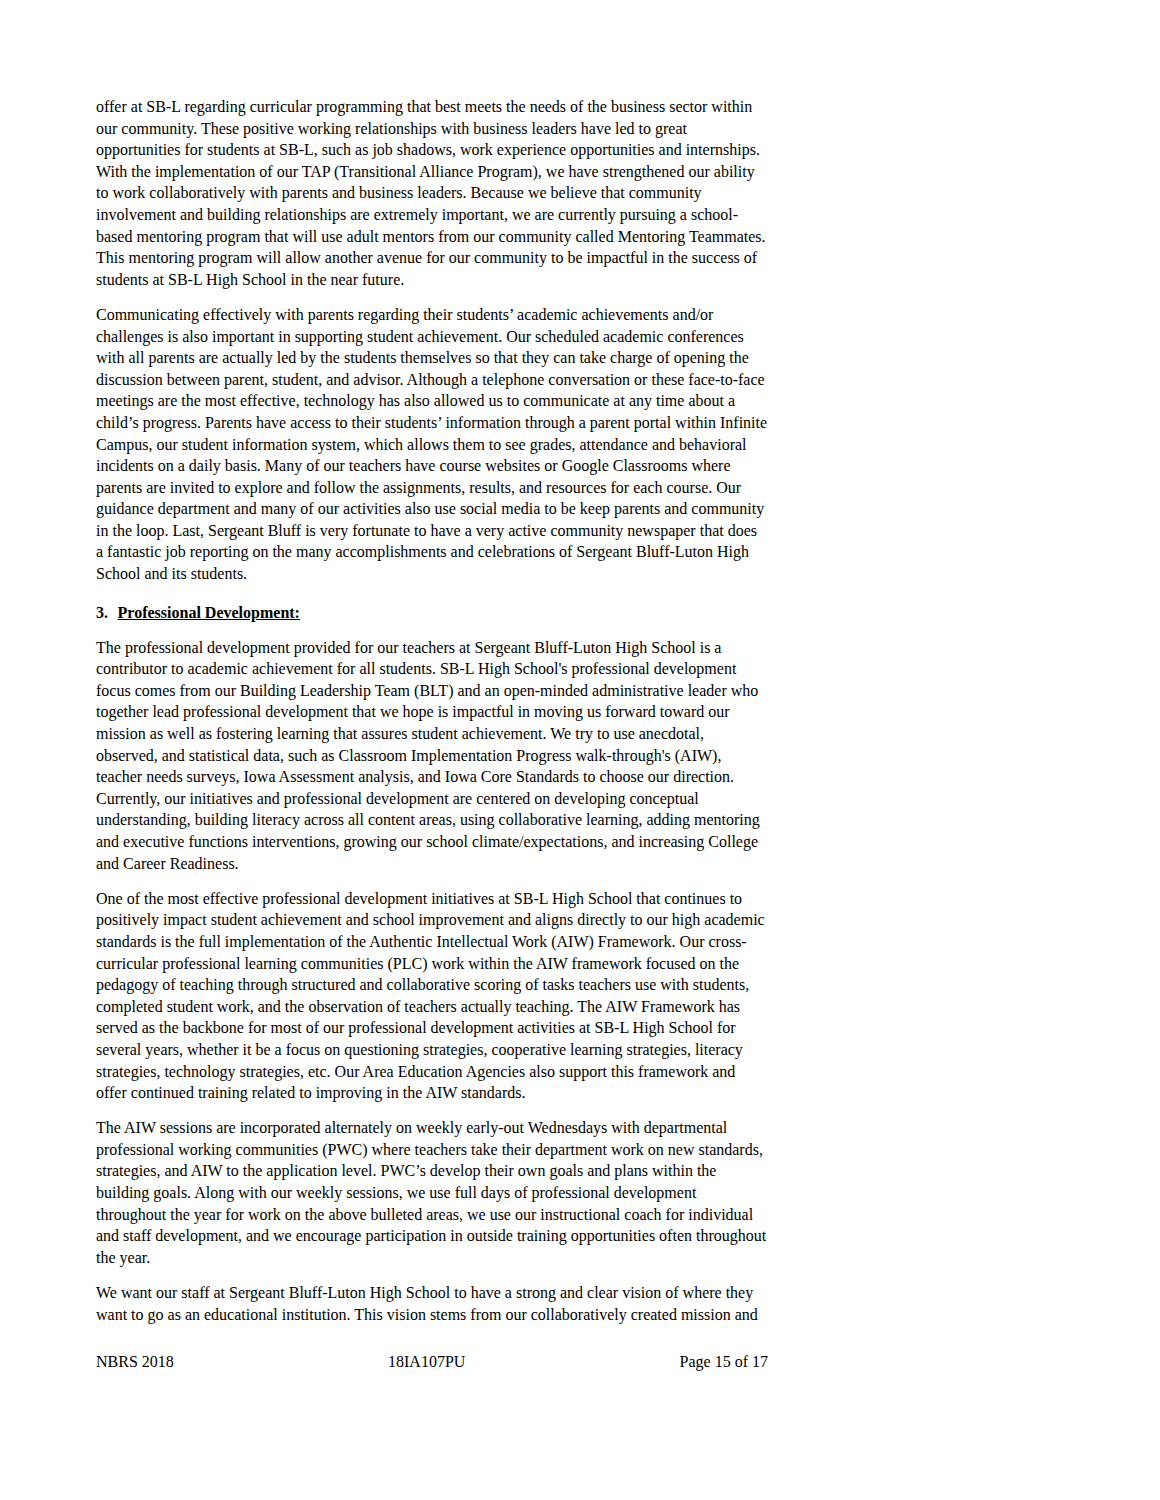offer at SB-L regarding curricular programming that best meets the needs of the business sector within our community. These positive working relationships with business leaders have led to great opportunities for students at SB-L, such as job shadows, work experience opportunities and internships. With the implementation of our TAP (Transitional Alliance Program), we have strengthened our ability to work collaboratively with parents and business leaders. Because we believe that community involvement and building relationships are extremely important, we are currently pursuing a school-based mentoring program that will use adult mentors from our community called Mentoring Teammates. This mentoring program will allow another avenue for our community to be impactful in the success of students at SB-L High School in the near future.
Communicating effectively with parents regarding their students’ academic achievements and/or challenges is also important in supporting student achievement. Our scheduled academic conferences with all parents are actually led by the students themselves so that they can take charge of opening the discussion between parent, student, and advisor. Although a telephone conversation or these face-to-face meetings are the most effective, technology has also allowed us to communicate at any time about a child’s progress. Parents have access to their students’ information through a parent portal within Infinite Campus, our student information system, which allows them to see grades, attendance and behavioral incidents on a daily basis. Many of our teachers have course websites or Google Classrooms where parents are invited to explore and follow the assignments, results, and resources for each course. Our guidance department and many of our activities also use social media to be keep parents and community in the loop. Last, Sergeant Bluff is very fortunate to have a very active community newspaper that does a fantastic job reporting on the many accomplishments and celebrations of Sergeant Bluff-Luton High School and its students.
3. Professional Development:
The professional development provided for our teachers at Sergeant Bluff-Luton High School is a contributor to academic achievement for all students. SB-L High School's professional development focus comes from our Building Leadership Team (BLT) and an open-minded administrative leader who together lead professional development that we hope is impactful in moving us forward toward our mission as well as fostering learning that assures student achievement. We try to use anecdotal, observed, and statistical data, such as Classroom Implementation Progress walk-through's (AIW), teacher needs surveys, Iowa Assessment analysis, and Iowa Core Standards to choose our direction. Currently, our initiatives and professional development are centered on developing conceptual understanding, building literacy across all content areas, using collaborative learning, adding mentoring and executive functions interventions, growing our school climate/expectations, and increasing College and Career Readiness.
One of the most effective professional development initiatives at SB-L High School that continues to positively impact student achievement and school improvement and aligns directly to our high academic standards is the full implementation of the Authentic Intellectual Work (AIW) Framework. Our cross-curricular professional learning communities (PLC) work within the AIW framework focused on the pedagogy of teaching through structured and collaborative scoring of tasks teachers use with students, completed student work, and the observation of teachers actually teaching. The AIW Framework has served as the backbone for most of our professional development activities at SB-L High School for several years, whether it be a focus on questioning strategies, cooperative learning strategies, literacy strategies, technology strategies, etc. Our Area Education Agencies also support this framework and offer continued training related to improving in the AIW standards.
The AIW sessions are incorporated alternately on weekly early-out Wednesdays with departmental professional working communities (PWC) where teachers take their department work on new standards, strategies, and AIW to the application level. PWC’s develop their own goals and plans within the building goals. Along with our weekly sessions, we use full days of professional development throughout the year for work on the above bulleted areas, we use our instructional coach for individual and staff development, and we encourage participation in outside training opportunities often throughout the year.
We want our staff at Sergeant Bluff-Luton High School to have a strong and clear vision of where they want to go as an educational institution. This vision stems from our collaboratively created mission and
NBRS 2018 18IA107PU Page 15 of 17